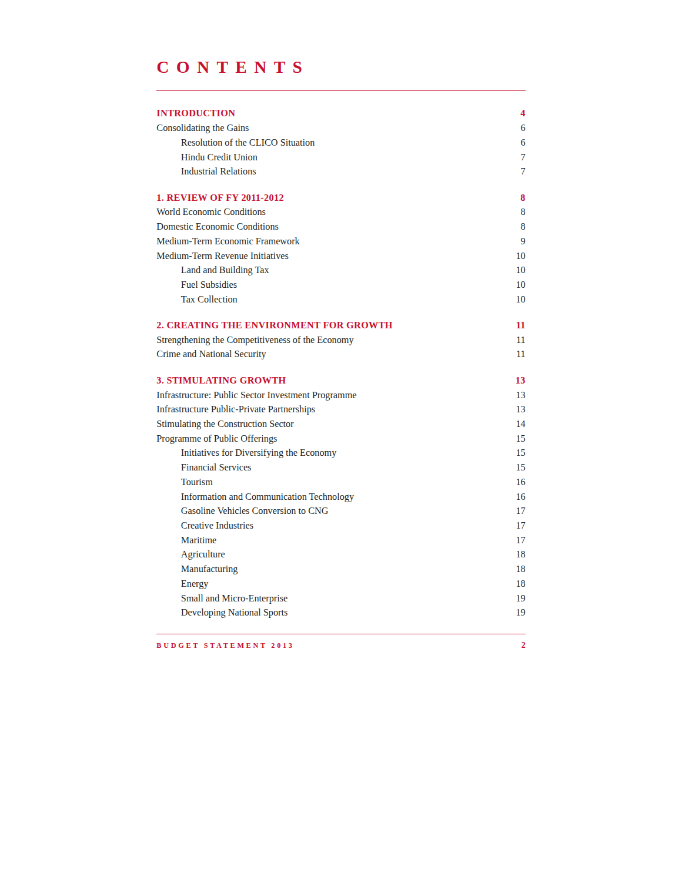Contents
| INTRODUCTION | 4 |
| Consolidating the Gains | 6 |
| Resolution of the CLICO Situation | 6 |
| Hindu Credit Union | 7 |
| Industrial Relations | 7 |
| 1. REVIEW OF FY 2011-2012 | 8 |
| World Economic Conditions | 8 |
| Domestic Economic Conditions | 8 |
| Medium-Term Economic Framework | 9 |
| Medium-Term Revenue Initiatives | 10 |
| Land and Building Tax | 10 |
| Fuel Subsidies | 10 |
| Tax Collection | 10 |
| 2. CREATING THE ENVIRONMENT FOR GROWTH | 11 |
| Strengthening the Competitiveness of the Economy | 11 |
| Crime and National Security | 11 |
| 3. STIMULATING GROWTH | 13 |
| Infrastructure: Public Sector Investment Programme | 13 |
| Infrastructure Public-Private Partnerships | 13 |
| Stimulating the Construction Sector | 14 |
| Programme of Public Offerings | 15 |
| Initiatives for Diversifying the Economy | 15 |
| Financial Services | 15 |
| Tourism | 16 |
| Information and Communication Technology | 16 |
| Gasoline Vehicles Conversion to CNG | 17 |
| Creative Industries | 17 |
| Maritime | 17 |
| Agriculture | 18 |
| Manufacturing | 18 |
| Energy | 18 |
| Small and Micro-Enterprise | 19 |
| Developing National Sports | 19 |
BUDGET STATEMENT 2013 2